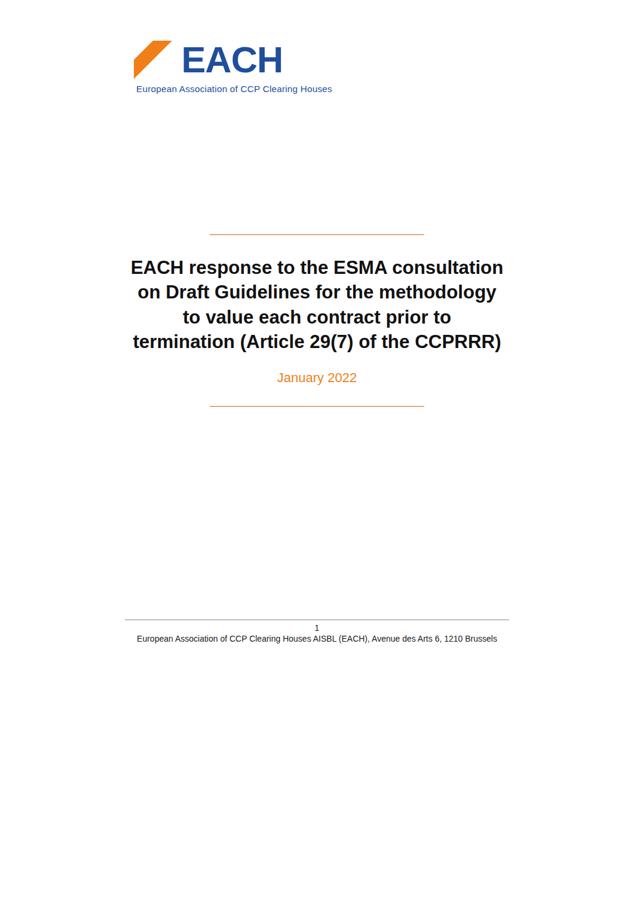EACH
European Association of CCP Clearing Houses
EACH response to the ESMA consultation on Draft Guidelines for the methodology to value each contract prior to termination (Article 29(7) of the CCPRRR)
January 2022
1
European Association of CCP Clearing Houses AISBL (EACH), Avenue des Arts 6, 1210 Brussels